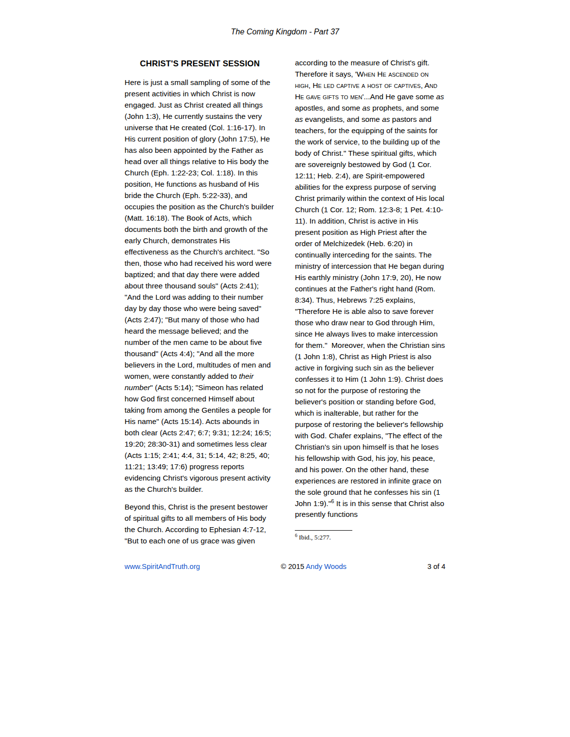The Coming Kingdom - Part 37
CHRIST'S PRESENT SESSION
Here is just a small sampling of some of the present activities in which Christ is now engaged. Just as Christ created all things (John 1:3), He currently sustains the very universe that He created (Col. 1:16-17). In His current position of glory (John 17:5), He has also been appointed by the Father as head over all things relative to His body the Church (Eph. 1:22-23; Col. 1:18). In this position, He functions as husband of His bride the Church (Eph. 5:22-33), and occupies the position as the Church's builder (Matt. 16:18). The Book of Acts, which documents both the birth and growth of the early Church, demonstrates His effectiveness as the Church's architect. "So then, those who had received his word were baptized; and that day there were added about three thousand souls" (Acts 2:41); "And the Lord was adding to their number day by day those who were being saved" (Acts 2:47); "But many of those who had heard the message believed; and the number of the men came to be about five thousand" (Acts 4:4); "And all the more believers in the Lord, multitudes of men and women, were constantly added to their number" (Acts 5:14); "Simeon has related how God first concerned Himself about taking from among the Gentiles a people for His name" (Acts 15:14). Acts abounds in both clear (Acts 2:47; 6:7; 9:31; 12:24; 16:5; 19:20; 28:30-31) and sometimes less clear (Acts 1:15; 2:41; 4:4, 31; 5:14, 42; 8:25, 40; 11:21; 13:49; 17:6) progress reports evidencing Christ's vigorous present activity as the Church's builder.
Beyond this, Christ is the present bestower of spiritual gifts to all members of His body the Church. According to Ephesian 4:7-12, "But to each one of us grace was given according to the measure of Christ's gift. Therefore it says, 'When He ascended on high, He led captive a host of captives, And He gave gifts to men'...And He gave some as apostles, and some as prophets, and some as evangelists, and some as pastors and teachers, for the equipping of the saints for the work of service, to the building up of the body of Christ." These spiritual gifts, which are sovereignly bestowed by God (1 Cor. 12:11; Heb. 2:4), are Spirit-empowered abilities for the express purpose of serving Christ primarily within the context of His local Church (1 Cor. 12; Rom. 12:3-8; 1 Pet. 4:10-11). In addition, Christ is active in His present position as High Priest after the order of Melchizedek (Heb. 6:20) in continually interceding for the saints. The ministry of intercession that He began during His earthly ministry (John 17:9, 20), He now continues at the Father's right hand (Rom. 8:34). Thus, Hebrews 7:25 explains, "Therefore He is able also to save forever those who draw near to God through Him, since He always lives to make intercession for them." Moreover, when the Christian sins (1 John 1:8), Christ as High Priest is also active in forgiving such sin as the believer confesses it to Him (1 John 1:9). Christ does so not for the purpose of restoring the believer's position or standing before God, which is inalterable, but rather for the purpose of restoring the believer's fellowship with God. Chafer explains, "The effect of the Christian's sin upon himself is that he loses his fellowship with God, his joy, his peace, and his power. On the other hand, these experiences are restored in infinite grace on the sole ground that he confesses his sin (1 John 1:9)."6 It is in this sense that Christ also presently functions
6 Ibid., 5:277.
www.SpiritAndTruth.org
© 2015 Andy Woods
3 of 4